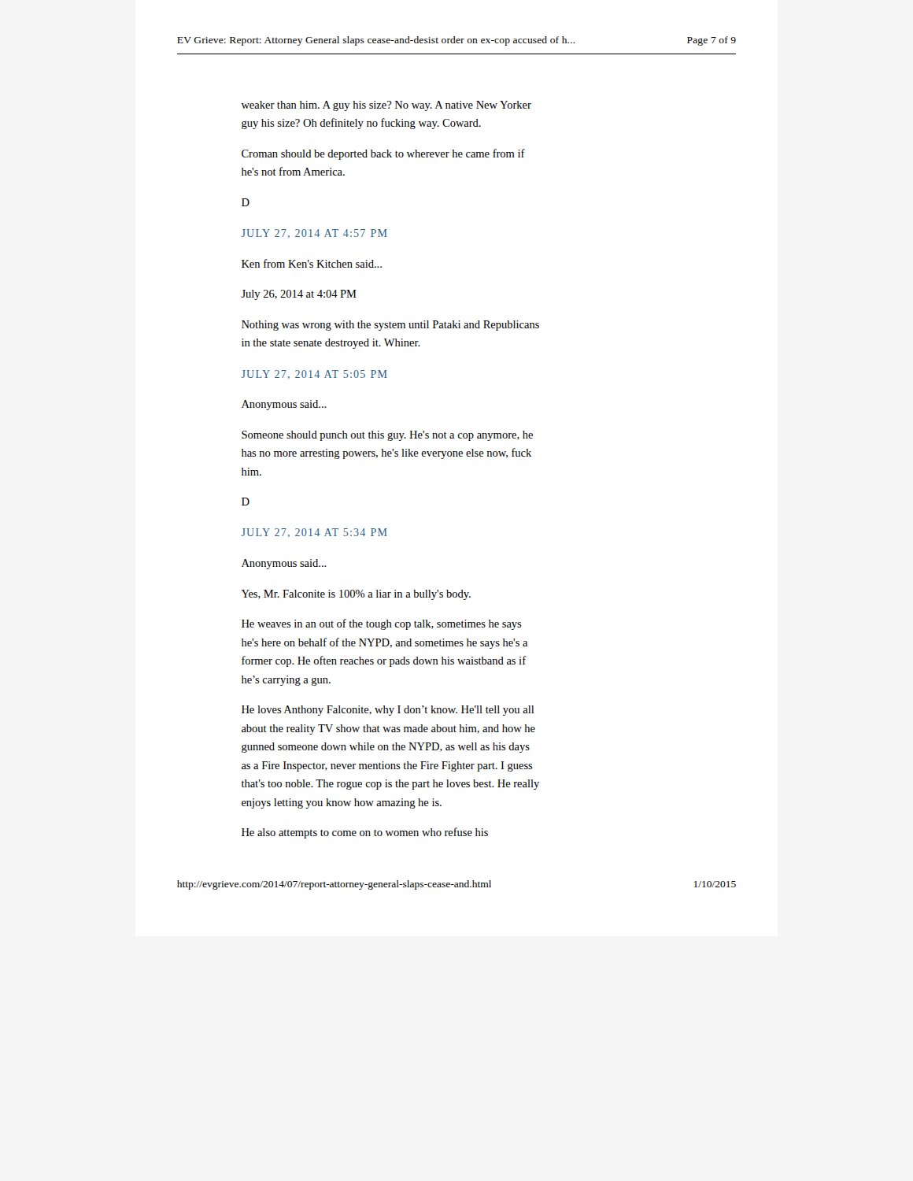EV Grieve: Report: Attorney General slaps cease-and-desist order on ex-cop accused of h... Page 7 of 9
weaker than him. A guy his size? No way. A native New Yorker guy his size? Oh definitely no fucking way. Coward.
Croman should be deported back to wherever he came from if he's not from America.
D
July 27, 2014 at 4:57 PM
Ken from Ken's Kitchen said...
July 26, 2014 at 4:04 PM
Nothing was wrong with the system until Pataki and Republicans in the state senate destroyed it. Whiner.
July 27, 2014 at 5:05 PM
Anonymous said...
Someone should punch out this guy. He's not a cop anymore, he has no more arresting powers, he's like everyone else now, fuck him.
D
July 27, 2014 at 5:34 PM
Anonymous said...
Yes, Mr. Falconite is 100% a liar in a bully's body.
He weaves in an out of the tough cop talk, sometimes he says he's here on behalf of the NYPD, and sometimes he says he's a former cop. He often reaches or pads down his waistband as if he’s carrying a gun.
He loves Anthony Falconite, why I don’t know. He'll tell you all about the reality TV show that was made about him, and how he gunned someone down while on the NYPD, as well as his days as a Fire Inspector, never mentions the Fire Fighter part. I guess that's too noble. The rogue cop is the part he loves best. He really enjoys letting you know how amazing he is.
He also attempts to come on to women who refuse his
http://evgrieve.com/2014/07/report-attorney-general-slaps-cease-and.html 1/10/2015